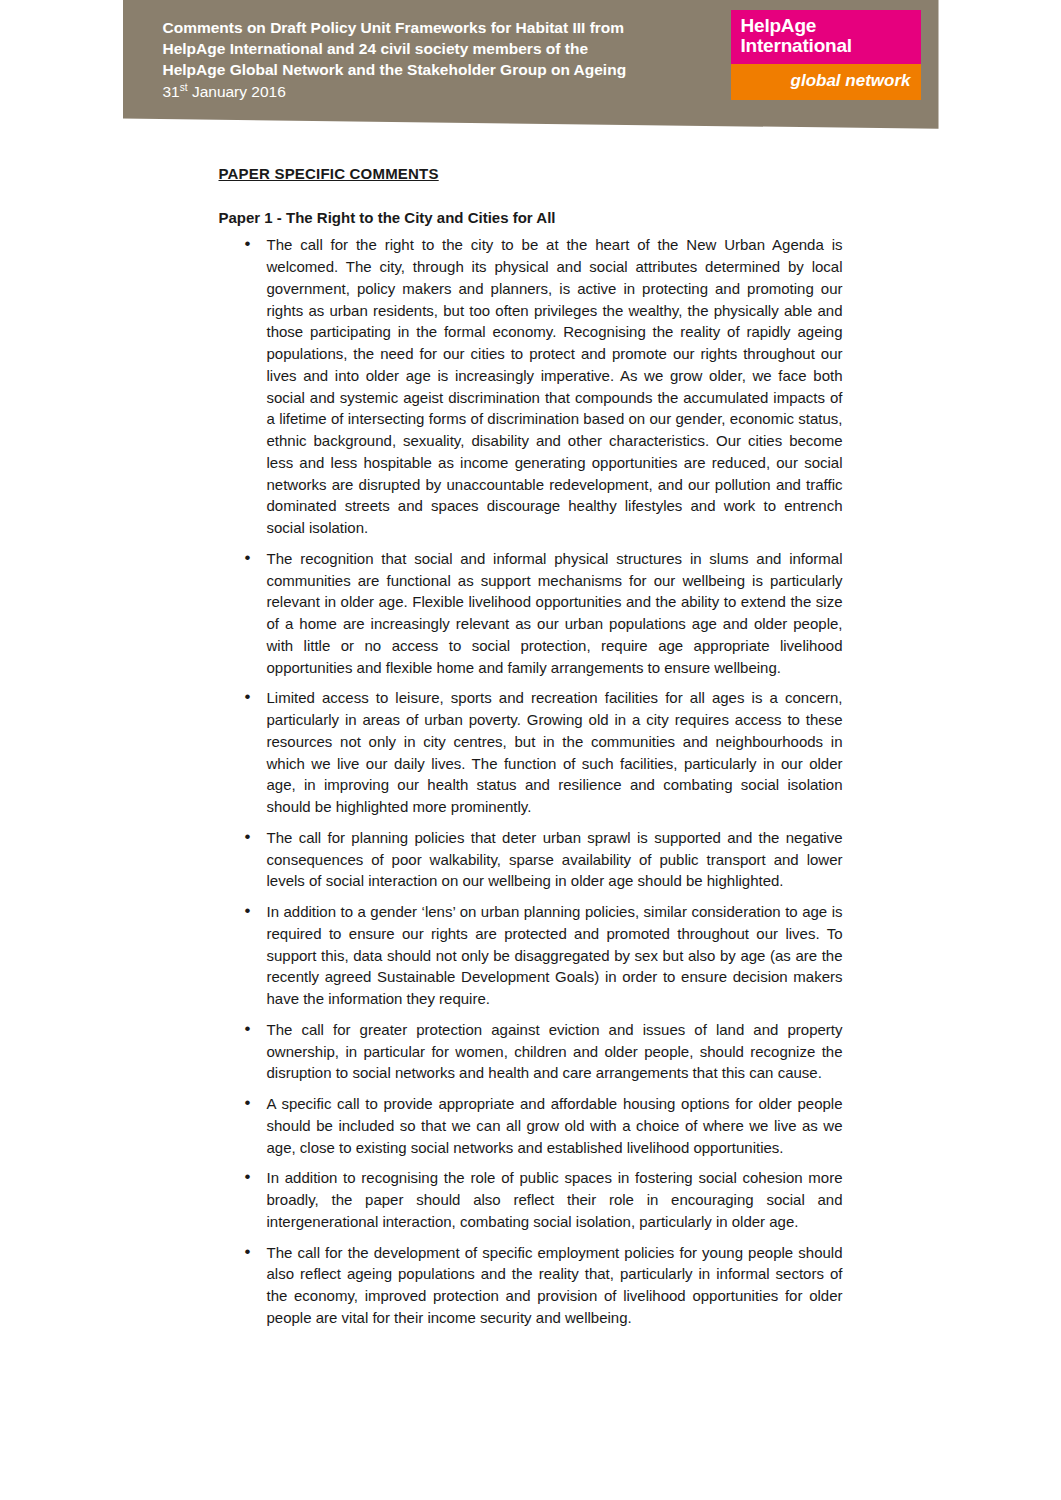Comments on Draft Policy Unit Frameworks for Habitat III from
HelpAge International and 24 civil society members of the
HelpAge Global Network and the Stakeholder Group on Ageing
31st January 2016
HelpAge
International
global network
PAPER SPECIFIC COMMENTS
Paper 1 - The Right to the City and Cities for All
The call for the right to the city to be at the heart of the New Urban Agenda is welcomed. The city, through its physical and social attributes determined by local government, policy makers and planners, is active in protecting and promoting our rights as urban residents, but too often privileges the wealthy, the physically able and those participating in the formal economy. Recognising the reality of rapidly ageing populations, the need for our cities to protect and promote our rights throughout our lives and into older age is increasingly imperative. As we grow older, we face both social and systemic ageist discrimination that compounds the accumulated impacts of a lifetime of intersecting forms of discrimination based on our gender, economic status, ethnic background, sexuality, disability and other characteristics. Our cities become less and less hospitable as income generating opportunities are reduced, our social networks are disrupted by unaccountable redevelopment, and our pollution and traffic dominated streets and spaces discourage healthy lifestyles and work to entrench social isolation.
The recognition that social and informal physical structures in slums and informal communities are functional as support mechanisms for our wellbeing is particularly relevant in older age. Flexible livelihood opportunities and the ability to extend the size of a home are increasingly relevant as our urban populations age and older people, with little or no access to social protection, require age appropriate livelihood opportunities and flexible home and family arrangements to ensure wellbeing.
Limited access to leisure, sports and recreation facilities for all ages is a concern, particularly in areas of urban poverty. Growing old in a city requires access to these resources not only in city centres, but in the communities and neighbourhoods in which we live our daily lives. The function of such facilities, particularly in our older age, in improving our health status and resilience and combating social isolation should be highlighted more prominently.
The call for planning policies that deter urban sprawl is supported and the negative consequences of poor walkability, sparse availability of public transport and lower levels of social interaction on our wellbeing in older age should be highlighted.
In addition to a gender ‘lens’ on urban planning policies, similar consideration to age is required to ensure our rights are protected and promoted throughout our lives. To support this, data should not only be disaggregated by sex but also by age (as are the recently agreed Sustainable Development Goals) in order to ensure decision makers have the information they require.
The call for greater protection against eviction and issues of land and property ownership, in particular for women, children and older people, should recognize the disruption to social networks and health and care arrangements that this can cause.
A specific call to provide appropriate and affordable housing options for older people should be included so that we can all grow old with a choice of where we live as we age, close to existing social networks and established livelihood opportunities.
In addition to recognising the role of public spaces in fostering social cohesion more broadly, the paper should also reflect their role in encouraging social and intergenerational interaction, combating social isolation, particularly in older age.
The call for the development of specific employment policies for young people should also reflect ageing populations and the reality that, particularly in informal sectors of the economy, improved protection and provision of livelihood opportunities for older people are vital for their income security and wellbeing.